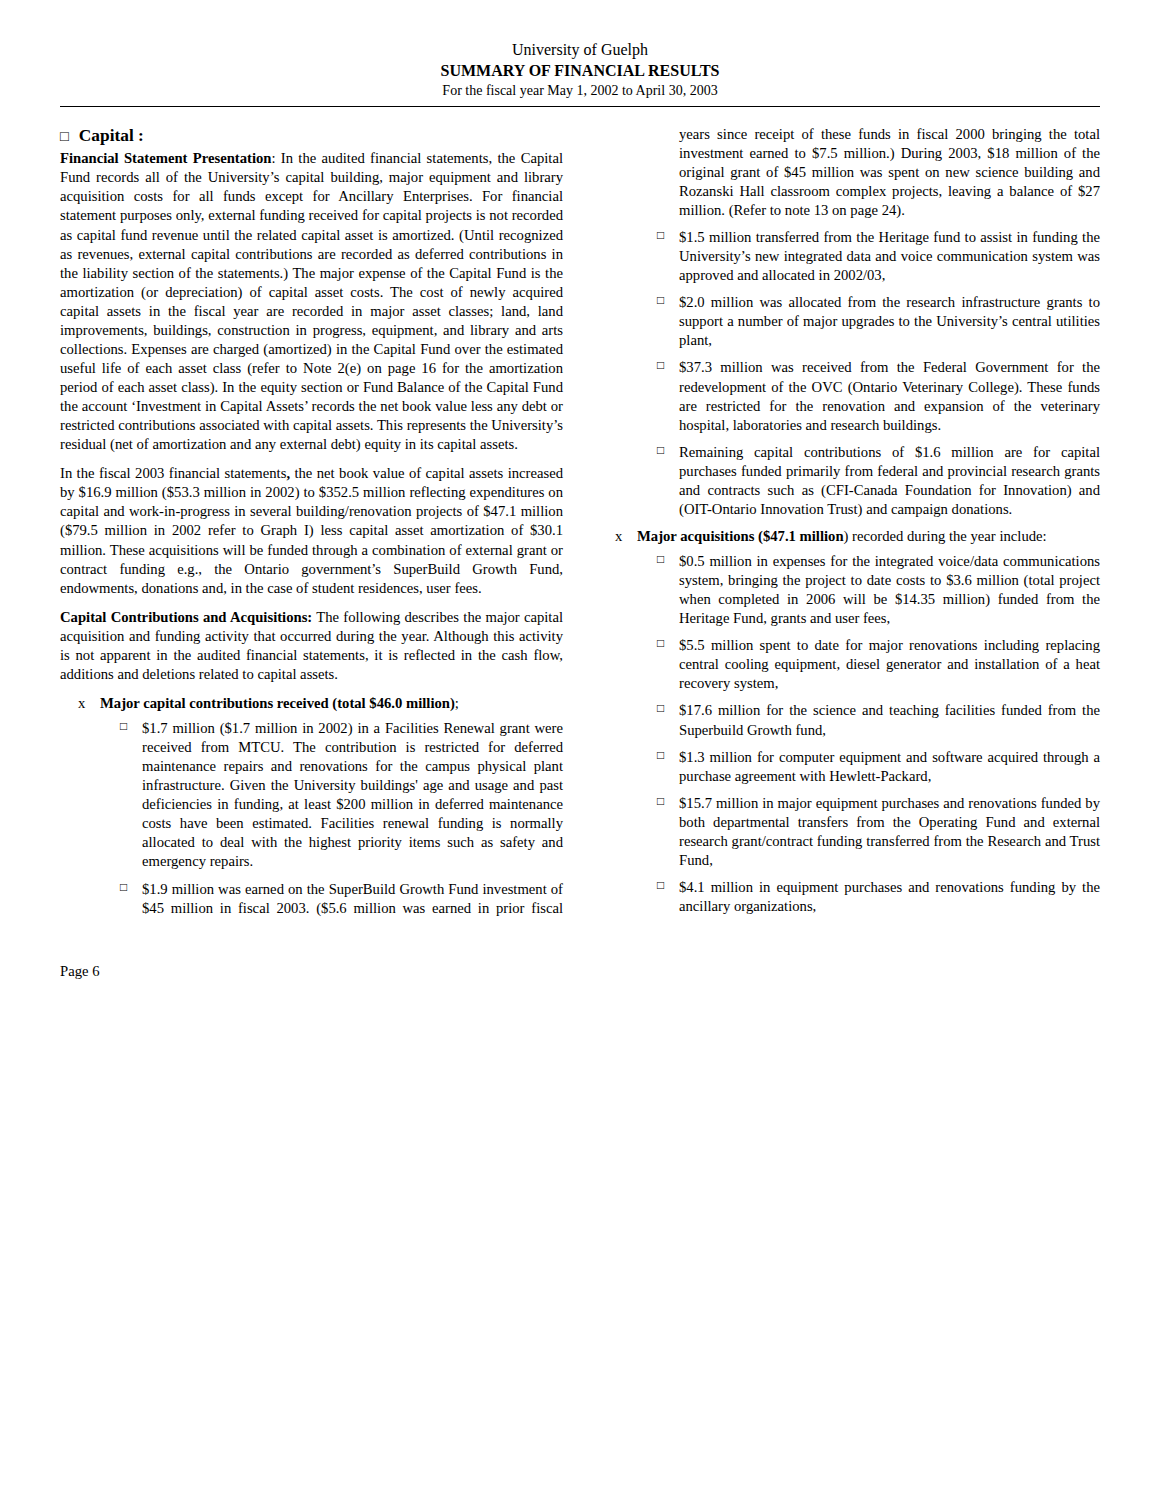University of Guelph
SUMMARY OF FINANCIAL RESULTS
For the fiscal year May 1, 2002 to April 30, 2003
□
Capital :
Financial Statement Presentation: In the audited financial statements, the Capital Fund records all of the University’s capital building, major equipment and library acquisition costs for all funds except for Ancillary Enterprises. For financial statement purposes only, external funding received for capital projects is not recorded as capital fund revenue until the related capital asset is amortized. (Until recognized as revenues, external capital contributions are recorded as deferred contributions in the liability section of the statements.) The major expense of the Capital Fund is the amortization (or depreciation) of capital asset costs. The cost of newly acquired capital assets in the fiscal year are recorded in major asset classes; land, land improvements, buildings, construction in progress, equipment, and library and arts collections. Expenses are charged (amortized) in the Capital Fund over the estimated useful life of each asset class (refer to Note 2(e) on page 16 for the amortization period of each asset class). In the equity section or Fund Balance of the Capital Fund the account ‘Investment in Capital Assets’ records the net book value less any debt or restricted contributions associated with capital assets. This represents the University’s residual (net of amortization and any external debt) equity in its capital assets.
In the fiscal 2003 financial statements, the net book value of capital assets increased by $16.9 million ($53.3 million in 2002) to $352.5 million reflecting expenditures on capital and work-in-progress in several building/renovation projects of $47.1 million ($79.5 million in 2002 refer to Graph I) less capital asset amortization of $30.1 million. These acquisitions will be funded through a combination of external grant or contract funding e.g., the Ontario government’s SuperBuild Growth Fund, endowments, donations and, in the case of student residences, user fees.
Capital Contributions and Acquisitions: The following describes the major capital acquisition and funding activity that occurred during the year. Although this activity is not apparent in the audited financial statements, it is reflected in the cash flow, additions and deletions related to capital assets.
Major capital contributions received (total $46.0 million);
$1.7 million ($1.7 million in 2002) in a Facilities Renewal grant were received from MTCU. The contribution is restricted for deferred maintenance repairs and renovations for the campus physical plant infrastructure. Given the University buildings' age and usage and past deficiencies in funding, at least $200 million in deferred maintenance costs have been estimated. Facilities renewal funding is normally allocated to deal with the highest priority items such as safety and emergency repairs.
$1.9 million was earned on the SuperBuild Growth Fund investment of $45 million in fiscal 2003. ($5.6 million was earned in prior fiscal years since receipt of these funds in fiscal 2000 bringing the total investment earned to $7.5 million.) During 2003, $18 million of the original grant of $45 million was spent on new science building and Rozanski Hall classroom complex projects, leaving a balance of $27 million. (Refer to note 13 on page 24).
$1.5 million transferred from the Heritage fund to assist in funding the University’s new integrated data and voice communication system was approved and allocated in 2002/03,
$2.0 million was allocated from the research infrastructure grants to support a number of major upgrades to the University’s central utilities plant,
$37.3 million was received from the Federal Government for the redevelopment of the OVC (Ontario Veterinary College). These funds are restricted for the renovation and expansion of the veterinary hospital, laboratories and research buildings.
Remaining capital contributions of $1.6 million are for capital purchases funded primarily from federal and provincial research grants and contracts such as (CFI-Canada Foundation for Innovation) and (OIT-Ontario Innovation Trust) and campaign donations.
Major acquisitions ($47.1 million) recorded during the year include:
$0.5 million in expenses for the integrated voice/data communications system, bringing the project to date costs to $3.6 million (total project when completed in 2006 will be $14.35 million) funded from the Heritage Fund, grants and user fees,
$5.5 million spent to date for major renovations including replacing central cooling equipment, diesel generator and installation of a heat recovery system,
$17.6 million for the science and teaching facilities funded from the Superbuild Growth fund,
$1.3 million for computer equipment and software acquired through a purchase agreement with Hewlett-Packard,
$15.7 million in major equipment purchases and renovations funded by both departmental transfers from the Operating Fund and external research grant/contract funding transferred from the Research and Trust Fund,
$4.1 million in equipment purchases and renovations funding by the ancillary organizations,
Page 6